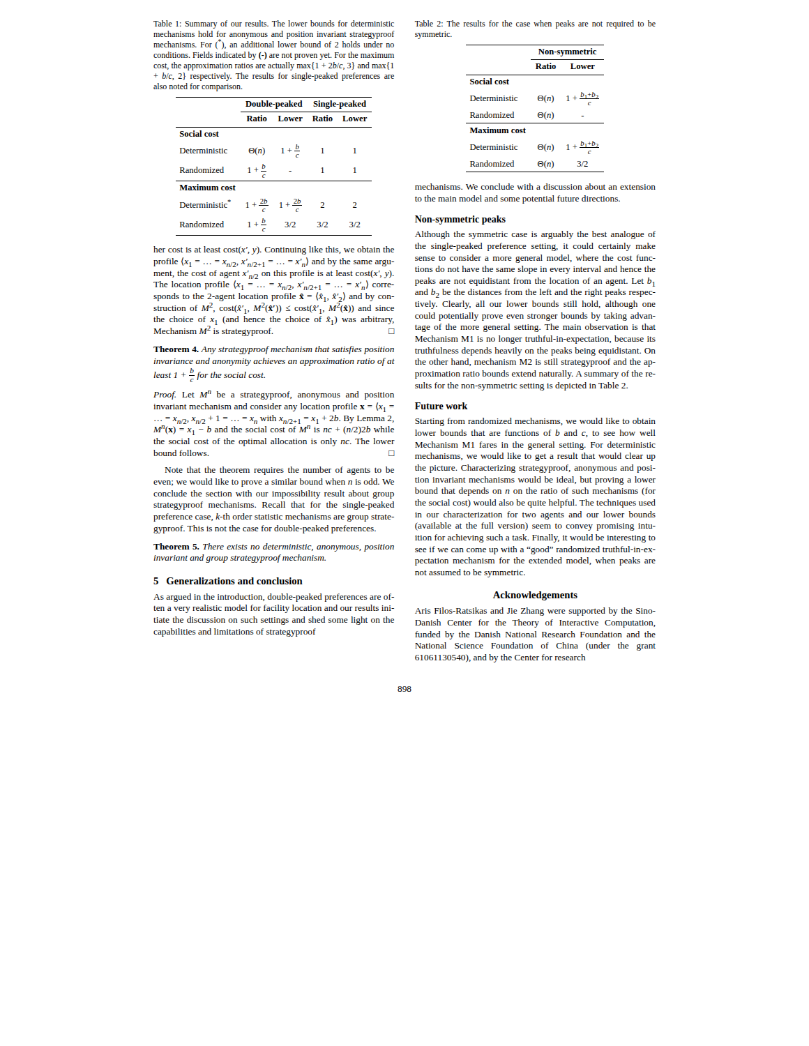Table 1: Summary of our results. The lower bounds for deterministic mechanisms hold for anonymous and position invariant strategyproof mechanisms. For (*), an additional lower bound of 2 holds under no conditions. Fields indicated by (-) are not proven yet. For the maximum cost, the approximation ratios are actually max{1 + 2b/c, 3} and max{1 + b/c, 2} respectively. The results for single-peaked preferences are also noted for comparison.
| | Double-peaked | Single-peaked |
| --- | --- | --- |
| | Ratio | Lower | Ratio | Lower |
| Social cost | | | | |
| Deterministic | Θ( n ) | 1 + b c | 1 | 1 |
| Randomized | 1 + b c | - | 1 | 1 |
| Maximum cost | | | | |
| Deterministic * | 1 + 2 b c | 1 + 2 b c | 2 | 2 |
| Randomized | 1 + b c | 3/2 | 3/2 | 3/2 |
her cost is at least cost(x′, y). Continuing like this, we obtain the profile ⟨x1 = … = xn/2, x′n/2+1 = … = x′n⟩ and by the same argument, the cost of agent x′n/2 on this profile is at least cost(x′, y). The location profile ⟨x1 = … = xn/2, x′n/2+1 = … = x′n⟩ corresponds to the 2-agent location profile x̂ = ⟨x̂1, x̂′2⟩ and by construction of M2, cost(x̂′1, M2(x̂′)) ≤ cost(x̂′1, M2(x̂)) and since the choice of x1 (and hence the choice of x̂1) was arbitrary, Mechanism M2 is strategyproof. □
Theorem 4. Any strategyproof mechanism that satisfies position invariance and anonymity achieves an approximation ratio of at least 1 + bc for the social cost.
Proof. Let Mn be a strategyproof, anonymous and position invariant mechanism and consider any location profile x = ⟨x1 = … = xn/2, xn/2 + 1 = … = xn with xn/2+1 = x1 + 2b. By Lemma 2, Mn(x) = x1 − b and the social cost of Mn is nc + (n/2)2b while the social cost of the optimal allocation is only nc. The lower bound follows. □
Note that the theorem requires the number of agents to be even; we would like to prove a similar bound when n is odd. We conclude the section with our impossibility result about group strategyproof mechanisms. Recall that for the single-peaked preference case, k-th order statistic mechanisms are group strategyproof. This is not the case for double-peaked preferences.
Theorem 5. There exists no deterministic, anonymous, position invariant and group strategyproof mechanism.
5 Generalizations and conclusion
As argued in the introduction, double-peaked preferences are often a very realistic model for facility location and our results initiate the discussion on such settings and shed some light on the capabilities and limitations of strategyproof
Table 2: The results for the case when peaks are not required to be symmetric.
| | Non-symmetric |
| --- | --- |
| | Ratio | Lower |
| Social cost | | |
| Deterministic | Θ( n ) | 1 + b 1 + b 2 c |
| Randomized | Θ( n ) | - |
| Maximum cost | | |
| Deterministic | Θ( n ) | 1 + b 1 + b 2 c |
| Randomized | Θ( n ) | 3/2 |
mechanisms. We conclude with a discussion about an extension to the main model and some potential future directions.
Non-symmetric peaks
Although the symmetric case is arguably the best analogue of the single-peaked preference setting, it could certainly make sense to consider a more general model, where the cost functions do not have the same slope in every interval and hence the peaks are not equidistant from the location of an agent. Let b1 and b2 be the distances from the left and the right peaks respectively. Clearly, all our lower bounds still hold, although one could potentially prove even stronger bounds by taking advantage of the more general setting. The main observation is that Mechanism M1 is no longer truthful-in-expectation, because its truthfulness depends heavily on the peaks being equidistant. On the other hand, mechanism M2 is still strategyproof and the approximation ratio bounds extend naturally. A summary of the results for the non-symmetric setting is depicted in Table 2.
Future work
Starting from randomized mechanisms, we would like to obtain lower bounds that are functions of b and c, to see how well Mechanism M1 fares in the general setting. For deterministic mechanisms, we would like to get a result that would clear up the picture. Characterizing strategyproof, anonymous and position invariant mechanisms would be ideal, but proving a lower bound that depends on n on the ratio of such mechanisms (for the social cost) would also be quite helpful. The techniques used in our characterization for two agents and our lower bounds (available at the full version) seem to convey promising intuition for achieving such a task. Finally, it would be interesting to see if we can come up with a “good” randomized truthful-in-expectation mechanism for the extended model, when peaks are not assumed to be symmetric.
Acknowledgements
Aris Filos-Ratsikas and Jie Zhang were supported by the Sino-Danish Center for the Theory of Interactive Computation, funded by the Danish National Research Foundation and the National Science Foundation of China (under the grant 61061130540), and by the Center for research
898